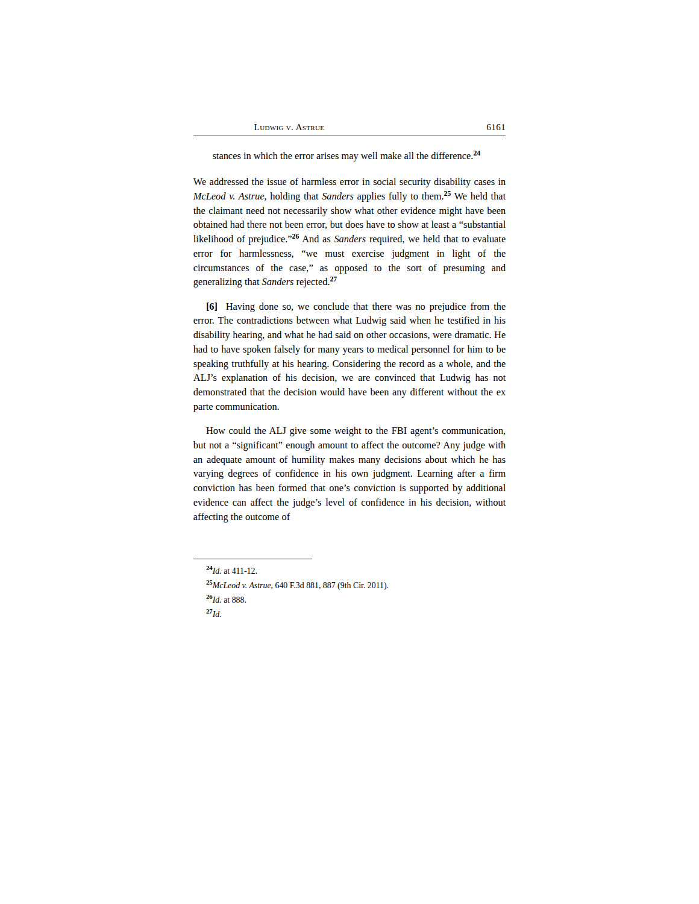Ludwig v. Astrue 6161
stances in which the error arises may well make all the difference.24
We addressed the issue of harmless error in social security disability cases in McLeod v. Astrue, holding that Sanders applies fully to them.25 We held that the claimant need not necessarily show what other evidence might have been obtained had there not been error, but does have to show at least a “substantial likelihood of prejudice.”26 And as Sanders required, we held that to evaluate error for harmlessness, “we must exercise judgment in light of the circumstances of the case,” as opposed to the sort of presuming and generalizing that Sanders rejected.27
[6] Having done so, we conclude that there was no prejudice from the error. The contradictions between what Ludwig said when he testified in his disability hearing, and what he had said on other occasions, were dramatic. He had to have spoken falsely for many years to medical personnel for him to be speaking truthfully at his hearing. Considering the record as a whole, and the ALJ’s explanation of his decision, we are convinced that Ludwig has not demonstrated that the decision would have been any different without the ex parte communication.
How could the ALJ give some weight to the FBI agent’s communication, but not a “significant” enough amount to affect the outcome? Any judge with an adequate amount of humility makes many decisions about which he has varying degrees of confidence in his own judgment. Learning after a firm conviction has been formed that one’s conviction is supported by additional evidence can affect the judge’s level of confidence in his decision, without affecting the outcome of
24Id. at 411-12.
25McLeod v. Astrue, 640 F.3d 881, 887 (9th Cir. 2011).
26Id. at 888.
27Id.